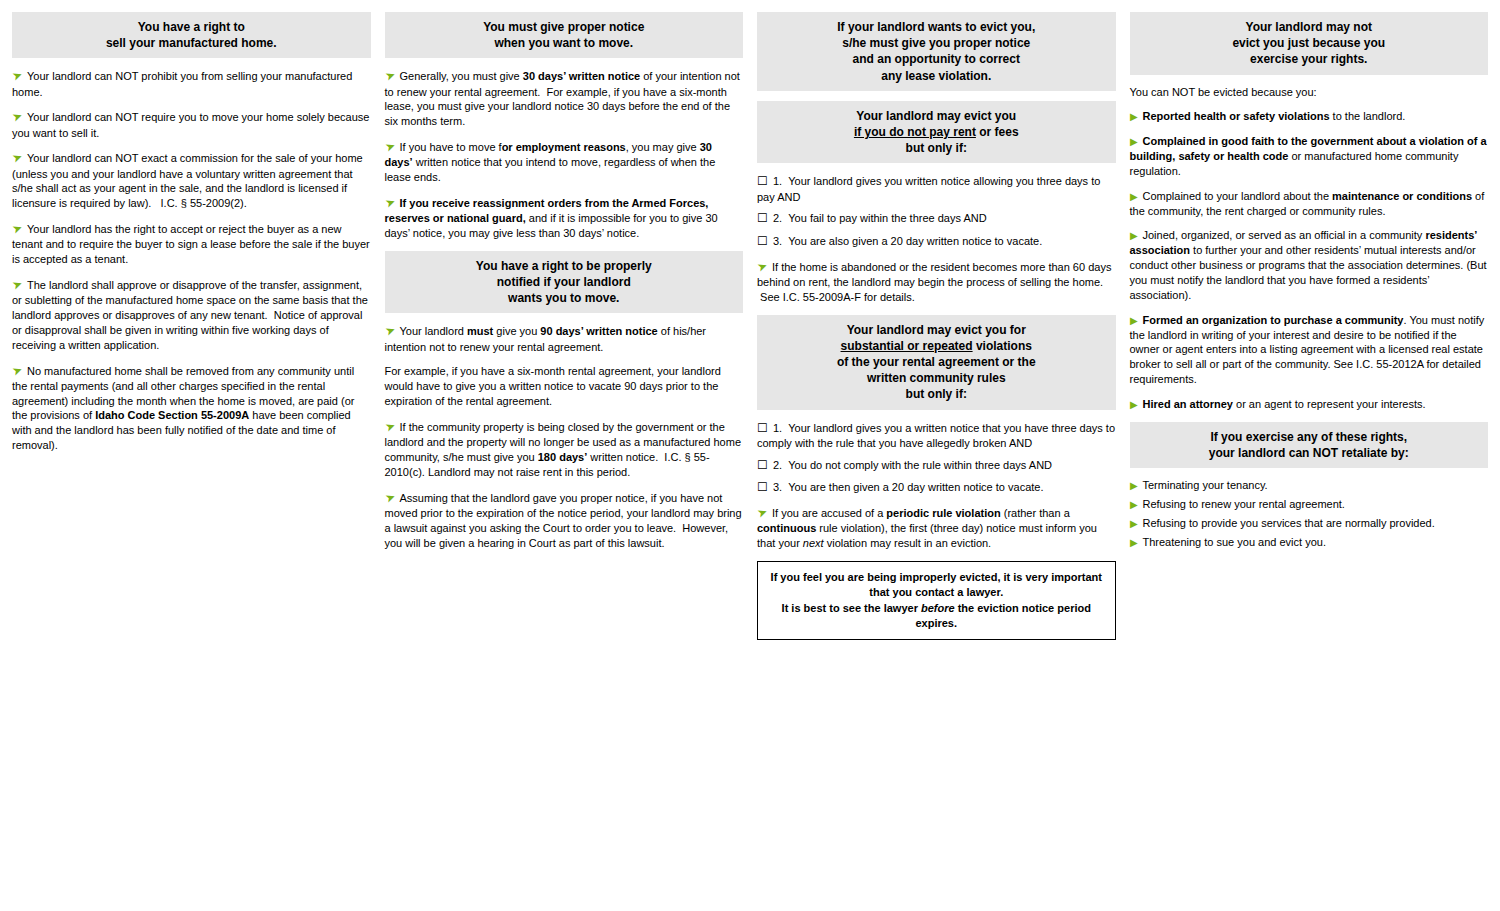You have a right to
sell your manufactured home.
Your landlord can NOT prohibit you from selling your manufactured home.
Your landlord can NOT require you to move your home solely because you want to sell it.
Your landlord can NOT exact a commission for the sale of your home (unless you and your landlord have a voluntary written agreement that s/he shall act as your agent in the sale, and the landlord is licensed if licensure is required by law). I.C. § 55-2009(2).
Your landlord has the right to accept or reject the buyer as a new tenant and to require the buyer to sign a lease before the sale if the buyer is accepted as a tenant.
The landlord shall approve or disapprove of the transfer, assignment, or subletting of the manufactured home space on the same basis that the landlord approves or disapproves of any new tenant. Notice of approval or disapproval shall be given in writing within five working days of receiving a written application.
No manufactured home shall be removed from any community until the rental payments (and all other charges specified in the rental agreement) including the month when the home is moved, are paid (or the provisions of Idaho Code Section 55-2009A have been complied with and the landlord has been fully notified of the date and time of removal).
You must give proper notice
when you want to move.
Generally, you must give 30 days’ written notice of your intention not to renew your rental agreement. For example, if you have a six-month lease, you must give your landlord notice 30 days before the end of the six months term.
If you have to move for employment reasons, you may give 30 days’ written notice that you intend to move, regardless of when the lease ends.
If you receive reassignment orders from the Armed Forces, reserves or national guard, and if it is impossible for you to give 30 days’ notice, you may give less than 30 days’ notice.
You have a right to be properly
notified if your landlord
wants you to move.
Your landlord must give you 90 days’ written notice of his/her intention not to renew your rental agreement.
For example, if you have a six-month rental agreement, your landlord would have to give you a written notice to vacate 90 days prior to the expiration of the rental agreement.
If the community property is being closed by the government or the landlord and the property will no longer be used as a manufactured home community, s/he must give you 180 days’ written notice. I.C. § 55-2010(c). Landlord may not raise rent in this period.
Assuming that the landlord gave you proper notice, if you have not moved prior to the expiration of the notice period, your landlord may bring a lawsuit against you asking the Court to order you to leave. However, you will be given a hearing in Court as part of this lawsuit.
If your landlord wants to evict you,
s/he must give you proper notice
and an opportunity to correct
any lease violation.
Your landlord may evict you
if you do not pay rent or fees
but only if:
1. Your landlord gives you written notice allowing you three days to pay AND
2. You fail to pay within the three days AND
3. You are also given a 20 day written notice to vacate.
If the home is abandoned or the resident becomes more than 60 days behind on rent, the landlord may begin the process of selling the home. See I.C. 55-2009A-F for details.
Your landlord may evict you for
substantial or repeated violations
of the your rental agreement or the
written community rules
but only if:
1. Your landlord gives you a written notice that you have three days to comply with the rule that you have allegedly broken AND
2. You do not comply with the rule within three days AND
3. You are then given a 20 day written notice to vacate.
If you are accused of a periodic rule violation (rather than a continuous rule violation), the first (three day) notice must inform you that your next violation may result in an eviction.
If you feel you are being improperly evicted, it is very important that you contact a lawyer.
It is best to see the lawyer before the eviction notice period expires.
Your landlord may not
evict you just because you
exercise your rights.
You can NOT be evicted because you:
Reported health or safety violations to the landlord.
Complained in good faith to the government about a violation of a building, safety or health code or manufactured home community regulation.
Complained to your landlord about the maintenance or conditions of the community, the rent charged or community rules.
Joined, organized, or served as an official in a community residents’ association to further your and other residents’ mutual interests and/or conduct other business or programs that the association determines. (But you must notify the landlord that you have formed a residents’ association).
Formed an organization to purchase a community. You must notify the landlord in writing of your interest and desire to be notified if the owner or agent enters into a listing agreement with a licensed real estate broker to sell all or part of the community. See I.C. 55-2012A for detailed requirements.
Hired an attorney or an agent to represent your interests.
If you exercise any of these rights,
your landlord can NOT retaliate by:
Terminating your tenancy.
Refusing to renew your rental agreement.
Refusing to provide you services that are normally provided.
Threatening to sue you and evict you.